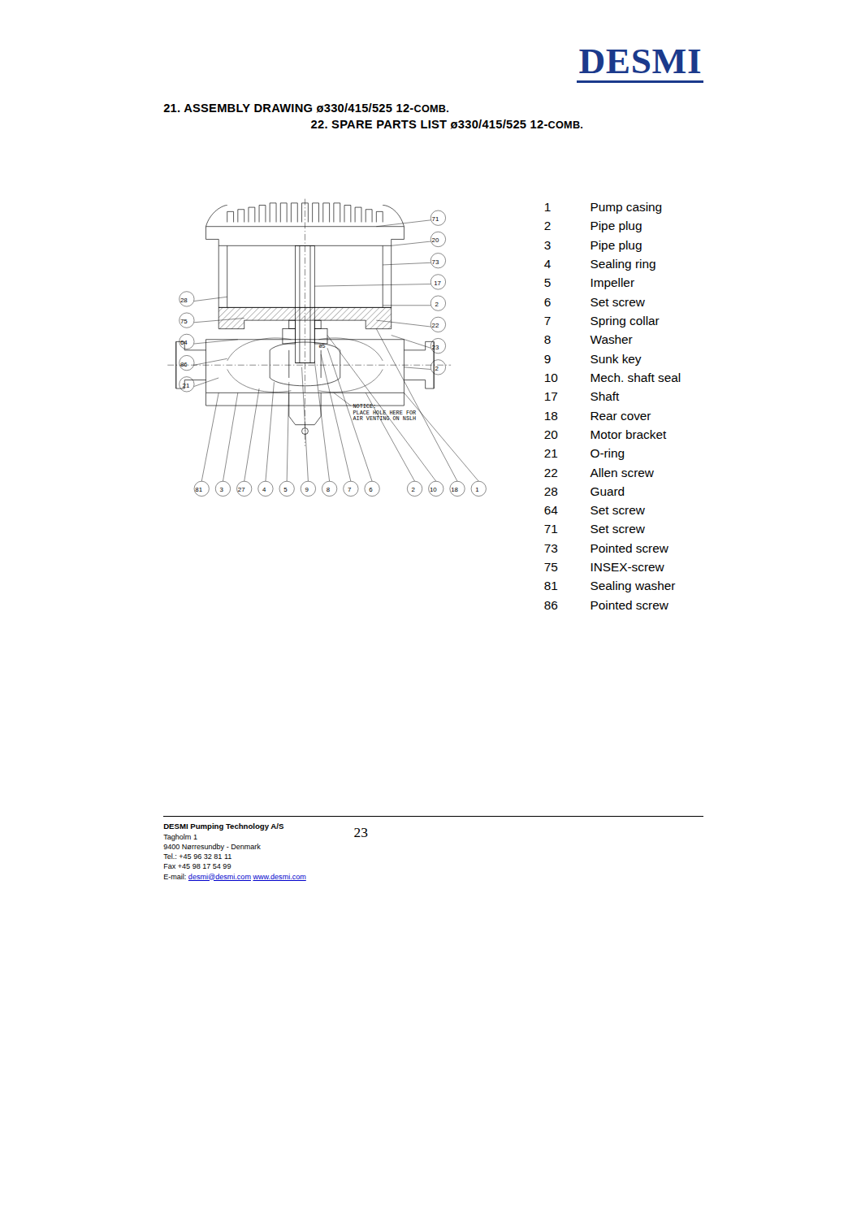DESMI
21. ASSEMBLY DRAWING ø330/415/525 12-comb.
22. SPARE PARTS LIST ø330/415/525 12-comb.
ø5 NOTICE: PLACE HOLE HERE FOR AIR VENTING ON NSLH 71 20 73 17 2 22 23 2 28 75 64 86 21 81 3 27 4 5 9 8 7 6 2 10 18 1
| 1 | Pump casing |
| 2 | Pipe plug |
| 3 | Pipe plug |
| 4 | Sealing ring |
| 5 | Impeller |
| 6 | Set screw |
| 7 | Spring collar |
| 8 | Washer |
| 9 | Sunk key |
| 10 | Mech. shaft seal |
| 17 | Shaft |
| 18 | Rear cover |
| 20 | Motor bracket |
| 21 | O-ring |
| 22 | Allen screw |
| 28 | Guard |
| 64 | Set screw |
| 71 | Set screw |
| 73 | Pointed screw |
| 75 | INSEX-screw |
| 81 | Sealing washer |
| 86 | Pointed screw |
23
DESMI Pumping Technology A/S
Tagholm 1
9400 Nørresundby - Denmark
Tel.: +45 96 32 81 11
Fax +45 98 17 54 99
E-mail: desmi@desmi.com www.desmi.com